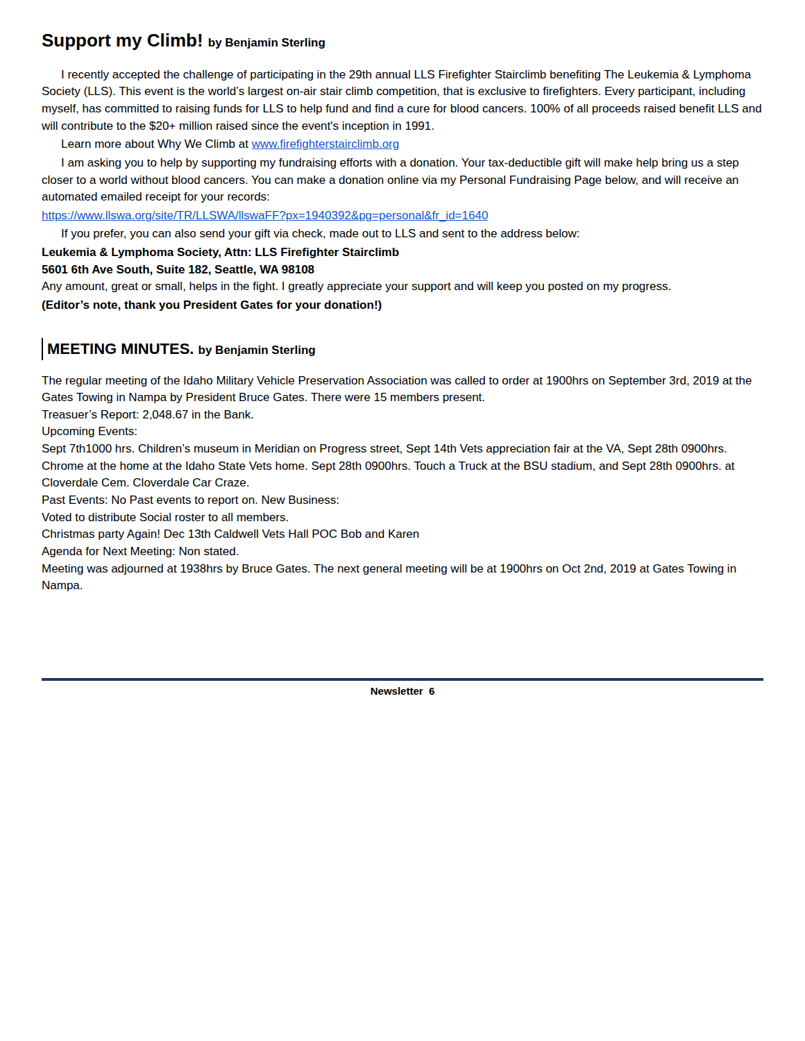Support my Climb! by Benjamin Sterling
I recently accepted the challenge of participating in the 29th annual LLS Firefighter Stairclimb benefiting The Leukemia & Lymphoma Society (LLS). This event is the world’s largest on-air stair climb competition, that is exclusive to firefighters. Every participant, including myself, has committed to raising funds for LLS to help fund and find a cure for blood cancers. 100% of all proceeds raised benefit LLS and will contribute to the $20+ million raised since the event's inception in 1991.
Learn more about Why We Climb at www.firefighterstairclimb.org
I am asking you to help by supporting my fundraising efforts with a donation. Your tax-deductible gift will make help bring us a step closer to a world without blood cancers. You can make a donation online via my Personal Fundraising Page below, and will receive an automated emailed receipt for your records:
https://www.llswa.org/site/TR/LLSWA/llswaFF?px=1940392&pg=personal&fr_id=1640
If you prefer, you can also send your gift via check, made out to LLS and sent to the address below:
Leukemia & Lymphoma Society, Attn: LLS Firefighter Stairclimb
5601 6th Ave South, Suite 182, Seattle, WA 98108
Any amount, great or small, helps in the fight. I greatly appreciate your support and will keep you posted on my progress.
(Editor’s note, thank you President Gates for your donation!)
MEETING MINUTES. by Benjamin Sterling
The regular meeting of the Idaho Military Vehicle Preservation Association was called to order at 1900hrs on September 3rd, 2019 at the Gates Towing in Nampa by President Bruce Gates. There were 15 members present.
Treasuer’s Report: 2,048.67 in the Bank.
Upcoming Events:
Sept 7th1000 hrs. Children’s museum in Meridian on Progress street, Sept 14th Vets appreciation fair at the VA, Sept 28th 0900hrs. Chrome at the home at the Idaho State Vets home. Sept 28th 0900hrs. Touch a Truck at the BSU stadium, and Sept 28th 0900hrs. at Cloverdale Cem. Cloverdale Car Craze.
Past Events: No Past events to report on. New Business:
Voted to distribute Social roster to all members.
Christmas party Again! Dec 13th Caldwell Vets Hall POC Bob and Karen
Agenda for Next Meeting: Non stated.
Meeting was adjourned at 1938hrs by Bruce Gates. The next general meeting will be at 1900hrs on Oct 2nd, 2019 at Gates Towing in Nampa.
Newsletter 6